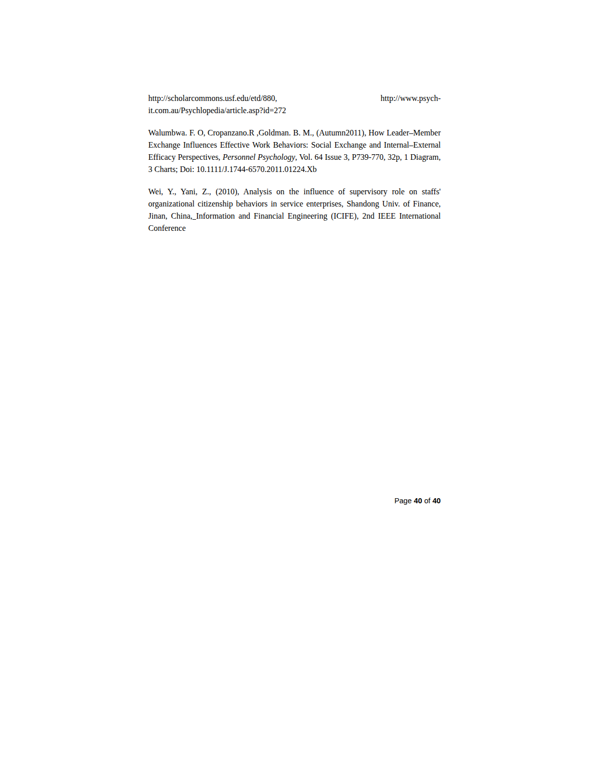http://scholarcommons.usf.edu/etd/880, http://www.psych-
it.com.au/Psychlopedia/article.asp?id=272
Walumbwa. F. O, Cropanzano.R ,Goldman. B. M., (Autumn2011), How Leader–Member Exchange Influences Effective Work Behaviors: Social Exchange and Internal–External Efficacy Perspectives, Personnel Psychology, Vol. 64 Issue 3, P739-770, 32p, 1 Diagram, 3 Charts; Doi: 10.1111/J.1744-6570.2011.01224.Xb
Wei, Y., Yani, Z., (2010), Analysis on the influence of supervisory role on staffs' organizational citizenship behaviors in service enterprises, Shandong Univ. of Finance, Jinan, China, Information and Financial Engineering (ICIFE), 2nd IEEE International Conference
Page 40 of 40